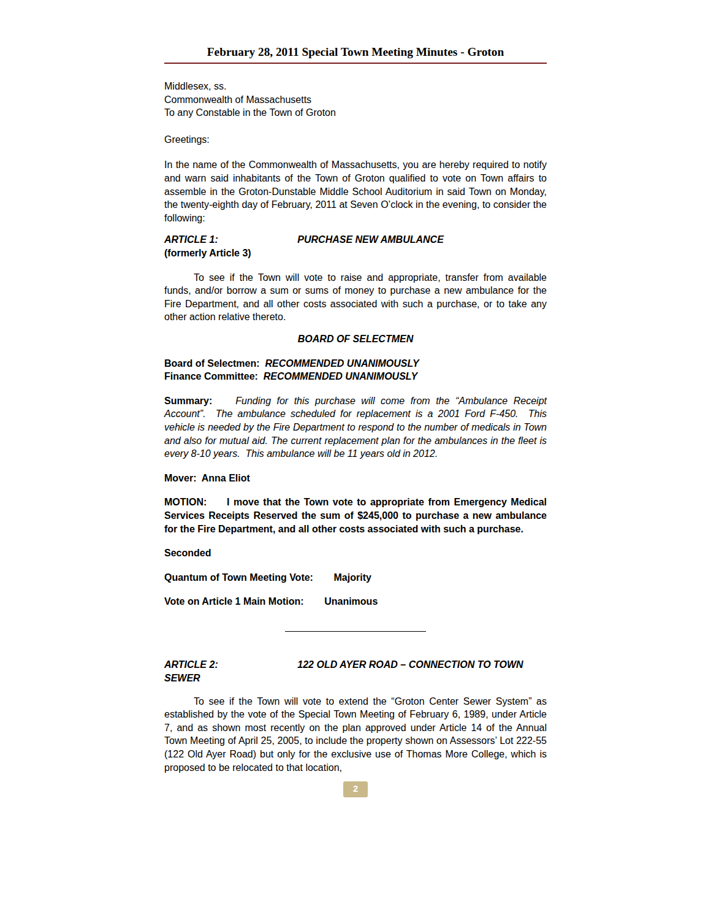February 28, 2011 Special Town Meeting Minutes - Groton
Middlesex, ss.
Commonwealth of Massachusetts
To any Constable in the Town of Groton
Greetings:
In the name of the Commonwealth of Massachusetts, you are hereby required to notify and warn said inhabitants of the Town of Groton qualified to vote on Town affairs to assemble in the Groton-Dunstable Middle School Auditorium in said Town on Monday, the twenty-eighth day of February, 2011 at Seven O’clock in the evening, to consider the following:
ARTICLE 1: PURCHASE NEW AMBULANCE
(formerly Article 3)
To see if the Town will vote to raise and appropriate, transfer from available funds, and/or borrow a sum or sums of money to purchase a new ambulance for the Fire Department, and all other costs associated with such a purchase, or to take any other action relative thereto.
BOARD OF SELECTMEN
Board of Selectmen: RECOMMENDED UNANIMOUSLY
Finance Committee: RECOMMENDED UNANIMOUSLY
Summary: Funding for this purchase will come from the “Ambulance Receipt Account”. The ambulance scheduled for replacement is a 2001 Ford F-450. This vehicle is needed by the Fire Department to respond to the number of medicals in Town and also for mutual aid. The current replacement plan for the ambulances in the fleet is every 8-10 years. This ambulance will be 11 years old in 2012.
Mover: Anna Eliot
MOTION: I move that the Town vote to appropriate from Emergency Medical Services Receipts Reserved the sum of $245,000 to purchase a new ambulance for the Fire Department, and all other costs associated with such a purchase.
Seconded
Quantum of Town Meeting Vote: Majority
Vote on Article 1 Main Motion: Unanimous
ARTICLE 2: 122 OLD AYER ROAD – CONNECTION TO TOWN SEWER
To see if the Town will vote to extend the “Groton Center Sewer System” as established by the vote of the Special Town Meeting of February 6, 1989, under Article 7, and as shown most recently on the plan approved under Article 14 of the Annual Town Meeting of April 25, 2005, to include the property shown on Assessors’ Lot 222-55 (122 Old Ayer Road) but only for the exclusive use of Thomas More College, which is proposed to be relocated to that location,
2